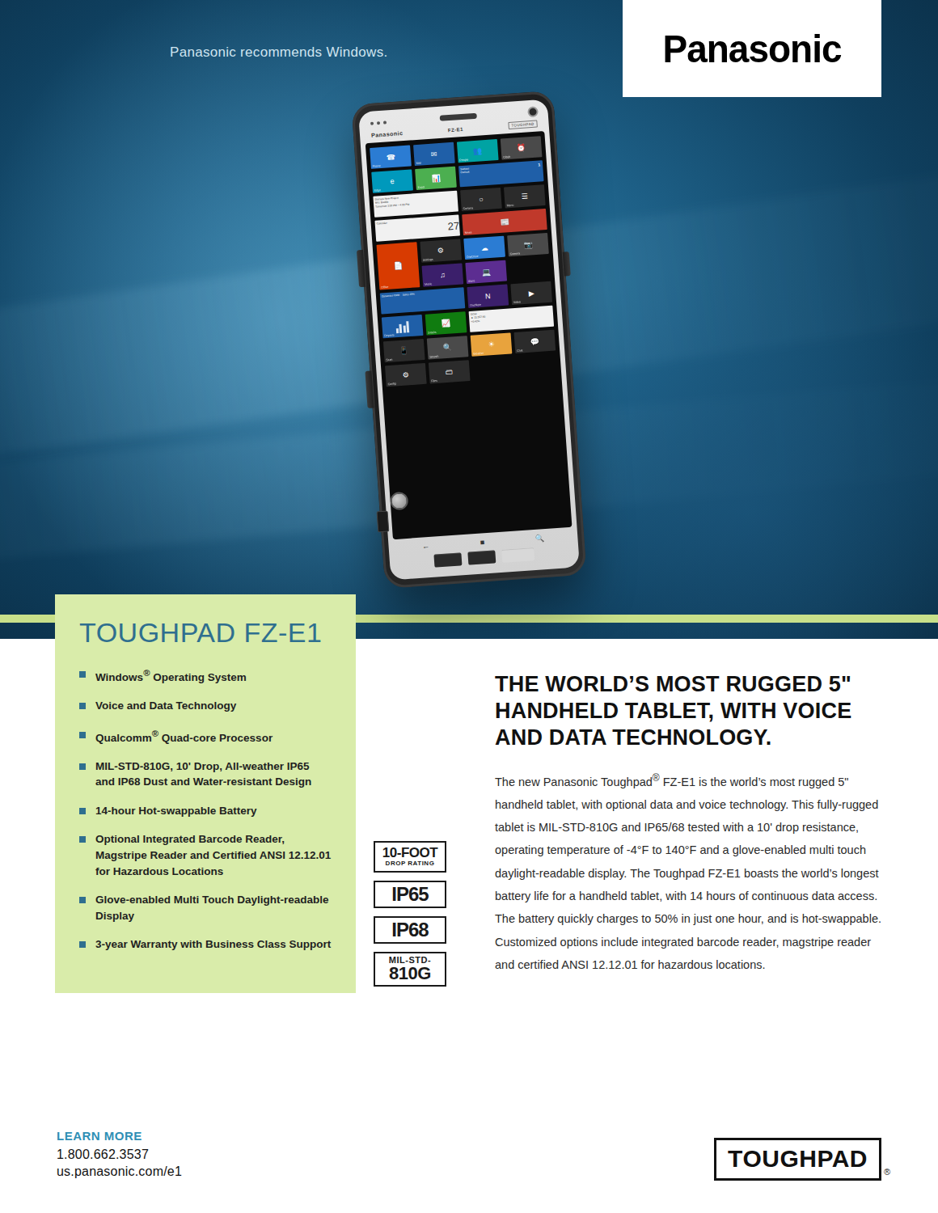Panasonic recommends Windows.
Panasonic
Panasonic FZ-E1 TOUGHPAD
☎Phone
✉Mail
👥People
⏰Clock
eEdge
📊Excel
1 Surface
Outlook
Discuss New Project
Mrs. Budda
Tomorrow 3:00 PM – 4:00 PM
○Cortana
☰Menu
Calendar 27
📰News
📄Office
⚙Settings
☁OneDrive
📷Camera
♫Music
💻Store
Dynamics CRM Sales 20%
NOneNote
▶Video
Reports
📈Stocks
DOW
▲ 15,557.90
+0.42%
📱Scan
🔍Search
☀Weather
💬Chat
⚙Config
🗃Files
← ■ 🔍
TOUGHPAD FZ-E1
Windows® Operating System
Voice and Data Technology
Qualcomm® Quad-core Processor
MIL-STD-810G, 10' Drop, All-weather IP65 and IP68 Dust and Water-resistant Design
14-hour Hot-swappable Battery
Optional Integrated Barcode Reader, Magstripe Reader and Certified ANSI 12.12.01 for Hazardous Locations
Glove-enabled Multi Touch Daylight-readable Display
3-year Warranty with Business Class Support
10-FOOT
DROP RATING
IP65
IP68
MIL-STD-
810G
THE WORLD’S MOST RUGGED 5"
HANDHELD TABLET, WITH VOICE
AND DATA TECHNOLOGY.
The new Panasonic Toughpad® FZ-E1 is the world’s most rugged 5" handheld tablet, with optional data and voice technology. This fully-rugged tablet is MIL-STD-810G and IP65/68 tested with a 10' drop resistance, operating temperature of -4°F to 140°F and a glove-enabled multi touch daylight-readable display. The Toughpad FZ-E1 boasts the world’s longest battery life for a handheld tablet, with 14 hours of continuous data access. The battery quickly charges to 50% in just one hour, and is hot-swappable. Customized options include integrated barcode reader, magstripe reader and certified ANSI 12.12.01 for hazardous locations.
LEARN MORE
1.800.662.3537
us.panasonic.com/e1
TOUGHPAD®